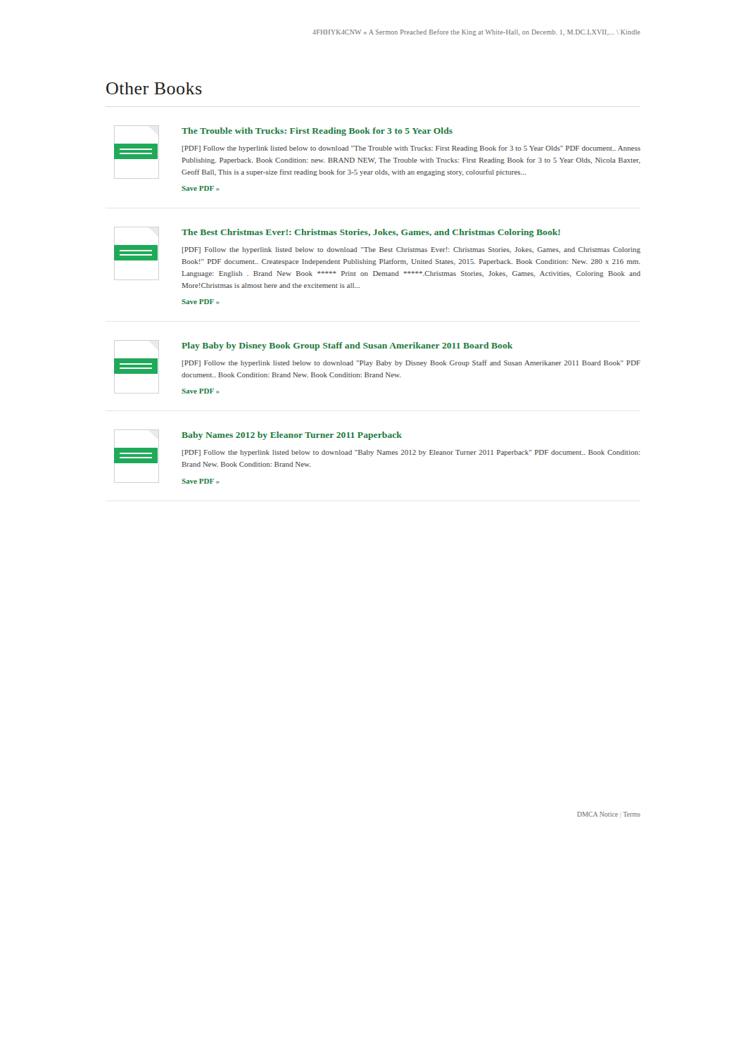4FHHYK4CNW « A Sermon Preached Before the King at White-Hall, on Decemb. 1, M.DC.LXVII,... \ Kindle
Other Books
The Trouble with Trucks: First Reading Book for 3 to 5 Year Olds
[PDF] Follow the hyperlink listed below to download "The Trouble with Trucks: First Reading Book for 3 to 5 Year Olds" PDF document.. Anness Publishing. Paperback. Book Condition: new. BRAND NEW, The Trouble with Trucks: First Reading Book for 3 to 5 Year Olds, Nicola Baxter, Geoff Ball, This is a super-size first reading book for 3-5 year olds, with an engaging story, colourful pictures...
Save PDF »
The Best Christmas Ever!: Christmas Stories, Jokes, Games, and Christmas Coloring Book!
[PDF] Follow the hyperlink listed below to download "The Best Christmas Ever!: Christmas Stories, Jokes, Games, and Christmas Coloring Book!" PDF document.. Createspace Independent Publishing Platform, United States, 2015. Paperback. Book Condition: New. 280 x 216 mm. Language: English . Brand New Book ***** Print on Demand *****.Christmas Stories, Jokes, Games, Activities, Coloring Book and More!Christmas is almost here and the excitement is all...
Save PDF »
Play Baby by Disney Book Group Staff and Susan Amerikaner 2011 Board Book
[PDF] Follow the hyperlink listed below to download "Play Baby by Disney Book Group Staff and Susan Amerikaner 2011 Board Book" PDF document.. Book Condition: Brand New. Book Condition: Brand New.
Save PDF »
Baby Names 2012 by Eleanor Turner 2011 Paperback
[PDF] Follow the hyperlink listed below to download "Baby Names 2012 by Eleanor Turner 2011 Paperback" PDF document.. Book Condition: Brand New. Book Condition: Brand New.
Save PDF »
DMCA Notice | Terms